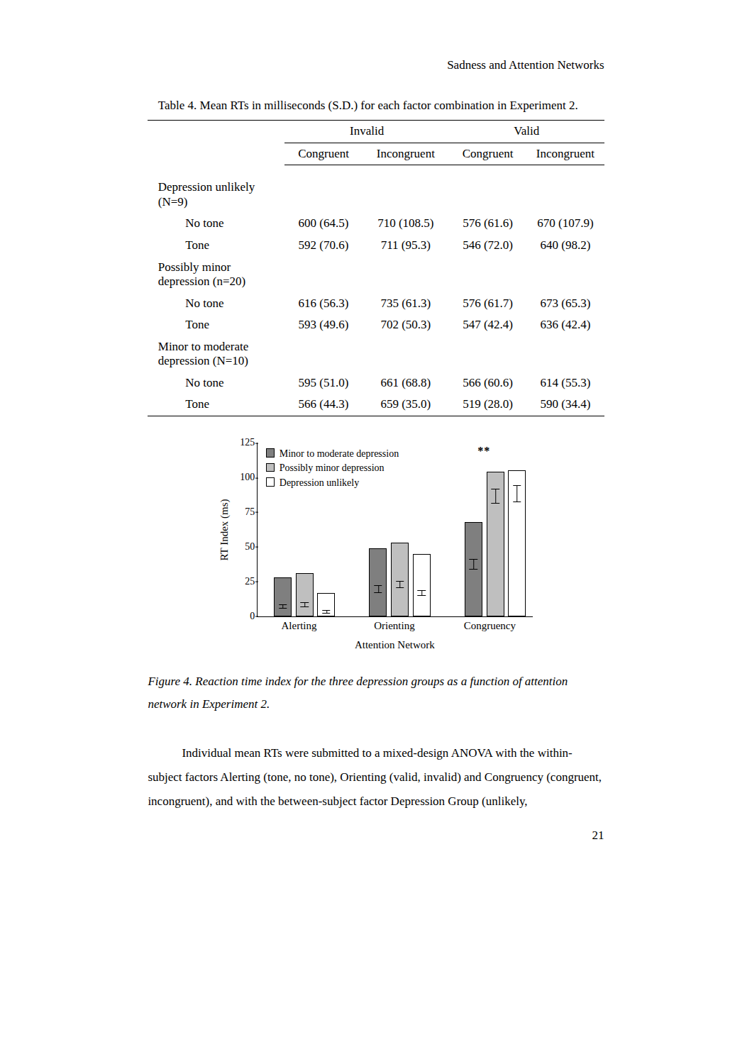Sadness and Attention Networks
Table 4. Mean RTs in milliseconds (S.D.) for each factor combination in Experiment 2.
| | Invalid | Valid |
| --- | --- | --- |
| | Congruent | Incongruent | Congruent | Incongruent |
| Depression unlikely (N=9) | | | | |
| No tone | 600 (64.5) | 710 (108.5) | 576 (61.6) | 670 (107.9) |
| Tone | 592 (70.6) | 711 (95.3) | 546 (72.0) | 640 (98.2) |
| Possibly minor depression (n=20) | | | | |
| No tone | 616 (56.3) | 735 (61.3) | 576 (61.7) | 673 (65.3) |
| Tone | 593 (49.6) | 702 (50.3) | 547 (42.4) | 636 (42.4) |
| Minor to moderate depression (N=10) | | | | |
| No tone | 595 (51.0) | 661 (68.8) | 566 (60.6) | 614 (55.3) |
| Tone | 566 (44.3) | 659 (35.0) | 519 (28.0) | 590 (34.4) |
RT Index (ms)
125
100
75
50
25
0
Minor to moderate depression
Possibly minor depression
Depression unlikely
**
Alerting Orienting Congruency
Attention Network
Figure 4. Reaction time index for the three depression groups as a function of attention network in Experiment 2.
Individual mean RTs were submitted to a mixed-design ANOVA with the within-subject factors Alerting (tone, no tone), Orienting (valid, invalid) and Congruency (congruent, incongruent), and with the between-subject factor Depression Group (unlikely,
21